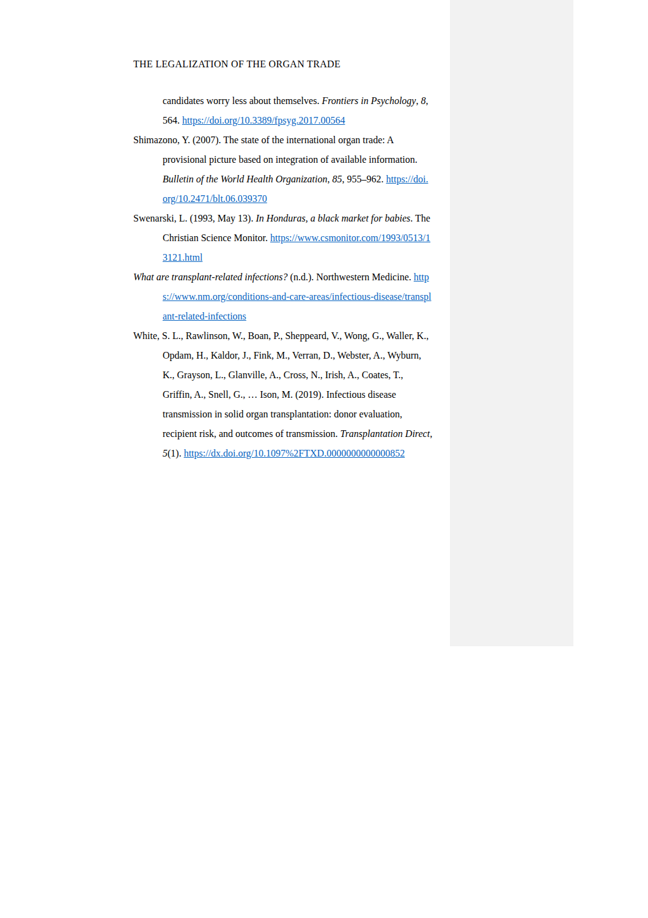THE LEGALIZATION OF THE ORGAN TRADE
candidates worry less about themselves. Frontiers in Psychology, 8, 564. https://doi.org/10.3389/fpsyg.2017.00564
Shimazono, Y. (2007). The state of the international organ trade: A provisional picture based on integration of available information. Bulletin of the World Health Organization, 85, 955–962. https://doi.org/10.2471/blt.06.039370
Swenarski, L. (1993, May 13). In Honduras, a black market for babies. The Christian Science Monitor. https://www.csmonitor.com/1993/0513/13121.html
What are transplant-related infections? (n.d.). Northwestern Medicine. https://www.nm.org/conditions-and-care-areas/infectious-disease/transplant-related-infections
White, S. L., Rawlinson, W., Boan, P., Sheppeard, V., Wong, G., Waller, K., Opdam, H., Kaldor, J., Fink, M., Verran, D., Webster, A., Wyburn, K., Grayson, L., Glanville, A., Cross, N., Irish, A., Coates, T., Griffin, A., Snell, G., … Ison, M. (2019). Infectious disease transmission in solid organ transplantation: donor evaluation, recipient risk, and outcomes of transmission. Transplantation Direct, 5(1). https://dx.doi.org/10.1097%2FTXD.0000000000000852